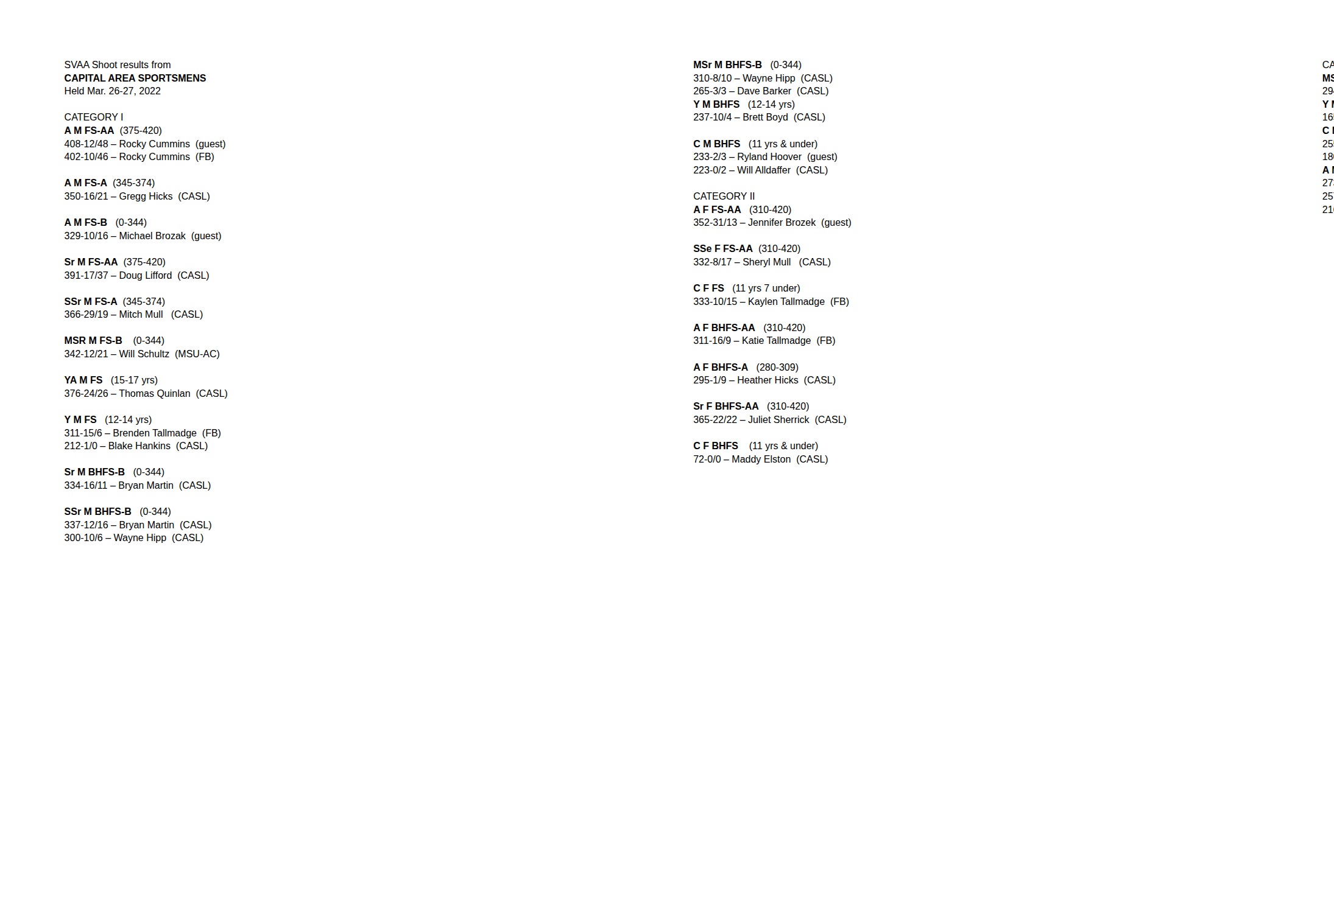SVAA Shoot results from
CAPITAL AREA SPORTSMENS
Held Mar. 26-27, 2022
CATEGORY I
A M FS-AA (375-420)
408-12/48 – Rocky Cummins (guest)
402-10/46 – Rocky Cummins (FB)
A M FS-A (345-374)
350-16/21 – Gregg Hicks (CASL)
A M FS-B (0-344)
329-10/16 – Michael Brozak (guest)
Sr M FS-AA (375-420)
391-17/37 – Doug Lifford (CASL)
SSr M FS-A (345-374)
366-29/19 – Mitch Mull (CASL)
MSR M FS-B (0-344)
342-12/21 – Will Schultz (MSU-AC)
YA M FS (15-17 yrs)
376-24/26 – Thomas Quinlan (CASL)
Y M FS (12-14 yrs)
311-15/6 – Brenden Tallmadge (FB)
212-1/0 – Blake Hankins (CASL)
Sr M BHFS-B (0-344)
334-16/11 – Bryan Martin (CASL)
SSr M BHFS-B (0-344)
337-12/16 – Bryan Martin (CASL)
300-10/6 – Wayne Hipp (CASL)
MSr M BHFS-B (0-344)
310-8/10 – Wayne Hipp (CASL)
265-3/3 – Dave Barker (CASL)
Y M BHFS (12-14 yrs)
237-10/4 – Brett Boyd (CASL)
C M BHFS (11 yrs & under)
233-2/3 – Ryland Hoover (guest)
223-0/2 – Will Alldaffer (CASL)
CATEGORY II
A F FS-AA (310-420)
352-31/13 – Jennifer Brozek (guest)
SSe F FS-AA (310-420)
332-8/17 – Sheryl Mull (CASL)
C F FS (11 yrs 7 under)
333-10/15 – Kaylen Tallmadge (FB)
A F BHFS-AA (310-420)
311-16/9 – Katie Tallmadge (FB)
A F BHFS-A (280-309)
295-1/9 – Heather Hicks (CASL)
Sr F BHFS-AA (310-420)
365-22/22 – Juliet Sherrick (CASL)
C F BHFS (11 yrs & under)
72-0/0 – Maddy Elston (CASL)
CATEGORY III
MSr M FSLR
294-6/5 – Urs Geiger (FB)
Y M FSLR (12-14 yrs)
165-0/0 – Hayden Pline (CASL)
C M BB (11 yrs & under)
255-2/1 – Josh Davidson (CASL)
180-1/2 – Liam Hankins (CASL)
A M BBR
273-8/2 – Garrett McPherson (GBA)
257-2/2 – Gerrit Dumond (GBA)
216- 1/1 – Rick Mansberger (GBA)